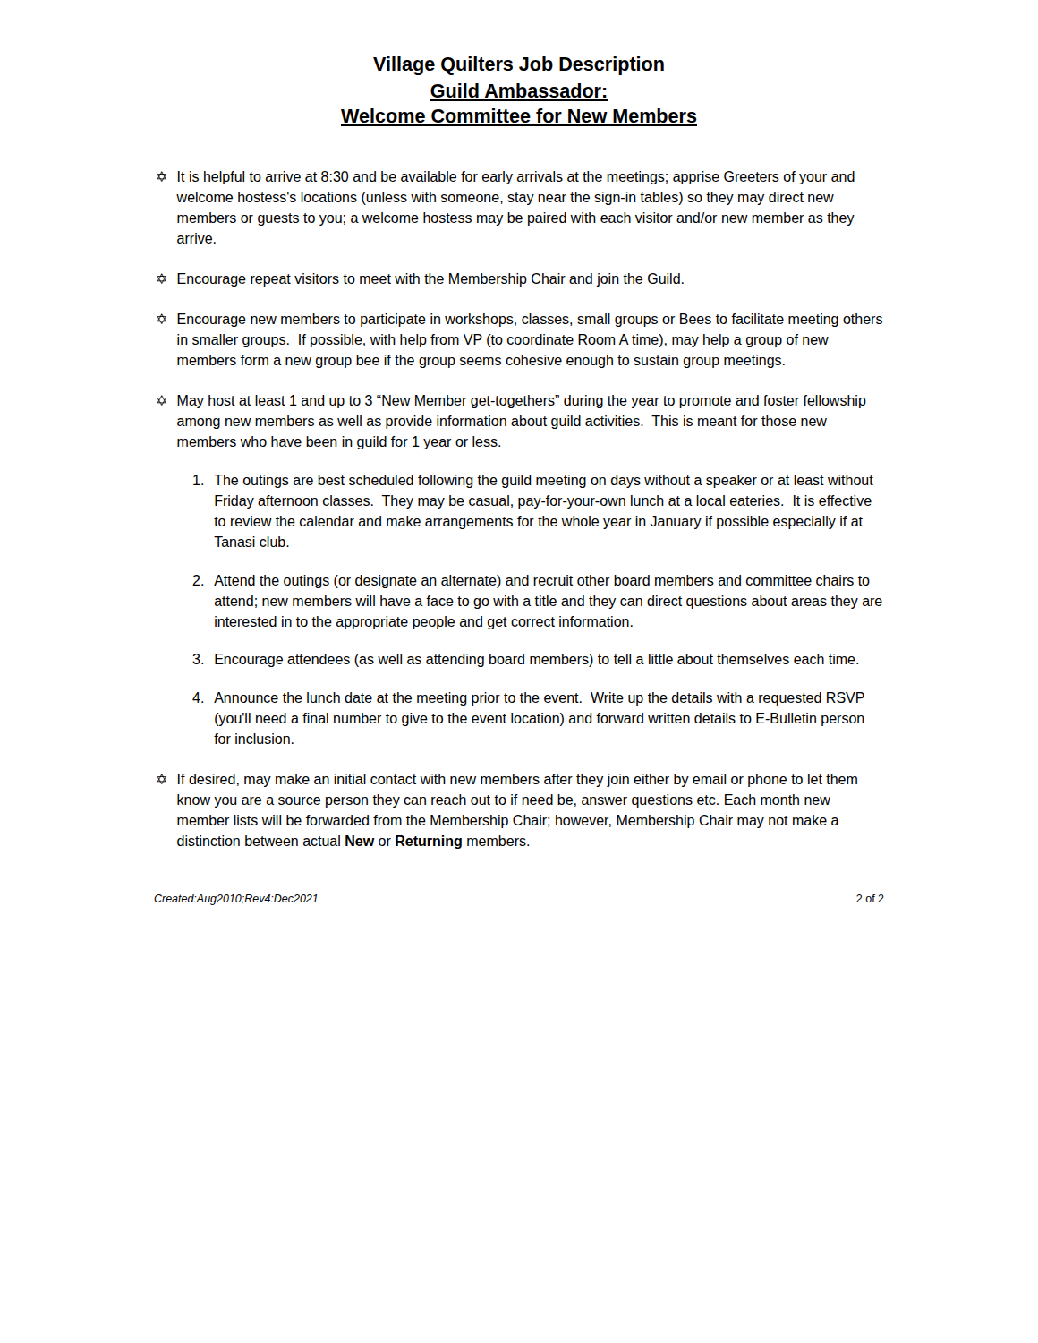Village Quilters Job Description
Guild Ambassador:
Welcome Committee for New Members
It is helpful to arrive at 8:30 and be available for early arrivals at the meetings; apprise Greeters of your and welcome hostess's locations (unless with someone, stay near the sign-in tables) so they may direct new members or guests to you; a welcome hostess may be paired with each visitor and/or new member as they arrive.
Encourage repeat visitors to meet with the Membership Chair and join the Guild.
Encourage new members to participate in workshops, classes, small groups or Bees to facilitate meeting others in smaller groups. If possible, with help from VP (to coordinate Room A time), may help a group of new members form a new group bee if the group seems cohesive enough to sustain group meetings.
May host at least 1 and up to 3 “New Member get-togethers” during the year to promote and foster fellowship among new members as well as provide information about guild activities. This is meant for those new members who have been in guild for 1 year or less.
The outings are best scheduled following the guild meeting on days without a speaker or at least without Friday afternoon classes. They may be casual, pay-for-your-own lunch at a local eateries. It is effective to review the calendar and make arrangements for the whole year in January if possible especially if at Tanasi club.
Attend the outings (or designate an alternate) and recruit other board members and committee chairs to attend; new members will have a face to go with a title and they can direct questions about areas they are interested in to the appropriate people and get correct information.
Encourage attendees (as well as attending board members) to tell a little about themselves each time.
Announce the lunch date at the meeting prior to the event. Write up the details with a requested RSVP (you'll need a final number to give to the event location) and forward written details to E-Bulletin person for inclusion.
If desired, may make an initial contact with new members after they join either by email or phone to let them know you are a source person they can reach out to if need be, answer questions etc. Each month new member lists will be forwarded from the Membership Chair; however, Membership Chair may not make a distinction between actual New or Returning members.
Created:Aug2010;Rev4:Dec2021 2 of 2